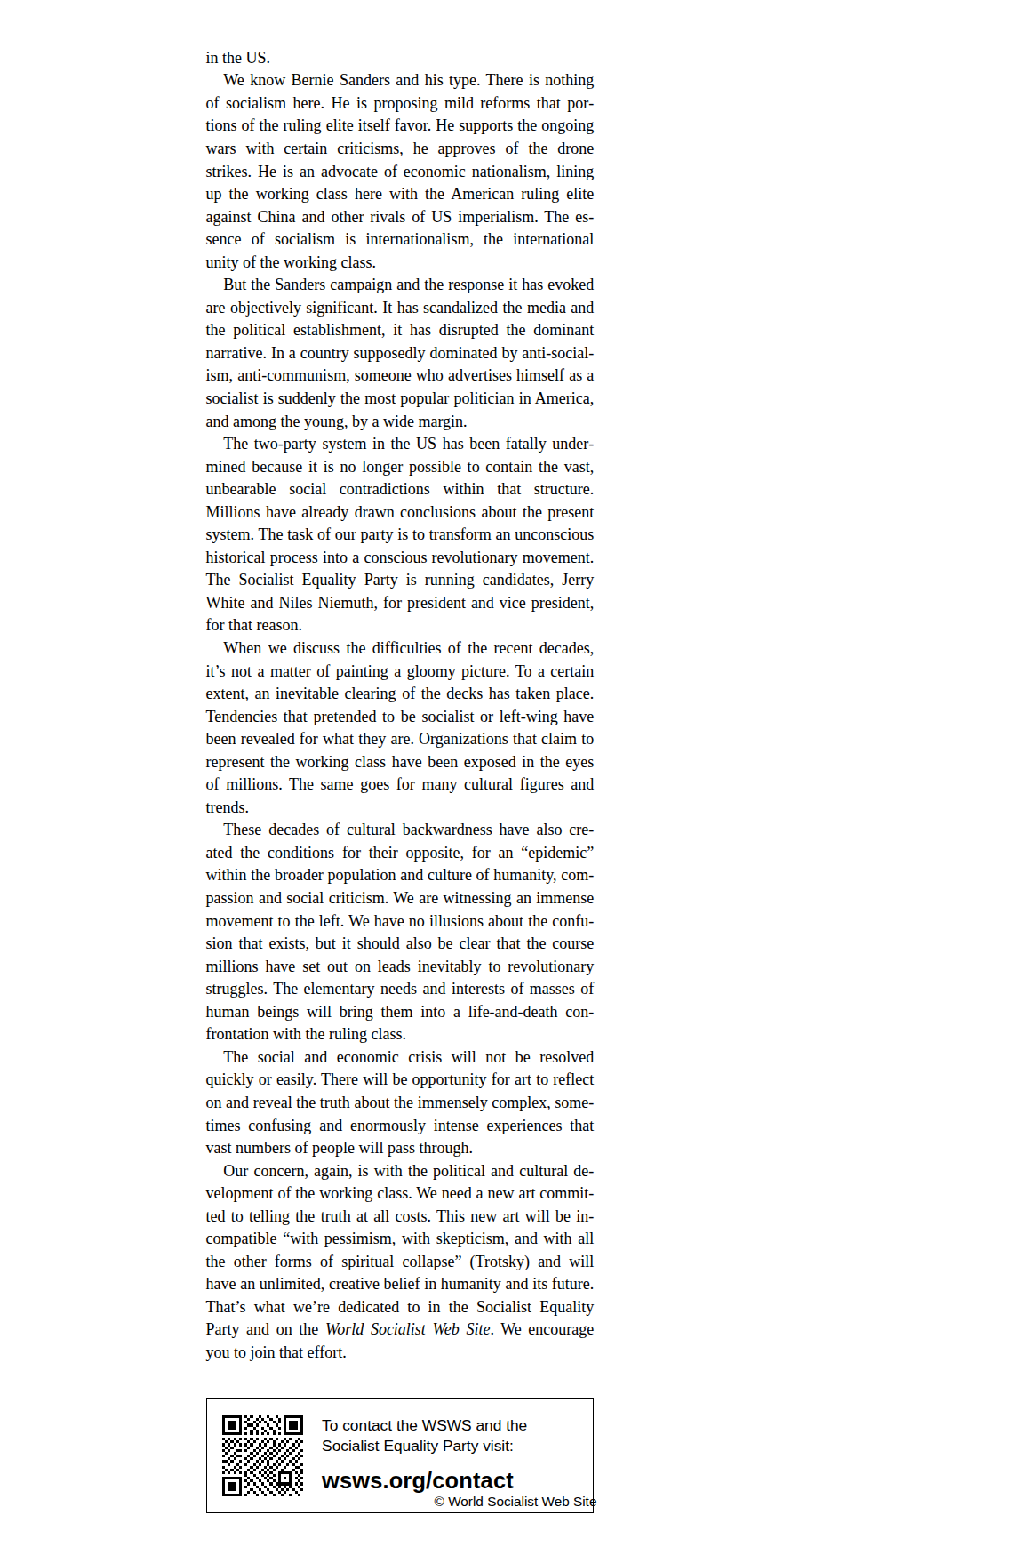in the US.
We know Bernie Sanders and his type. There is nothing of socialism here. He is proposing mild reforms that portions of the ruling elite itself favor. He supports the ongoing wars with certain criticisms, he approves of the drone strikes. He is an advocate of economic nationalism, lining up the working class here with the American ruling elite against China and other rivals of US imperialism. The essence of socialism is internationalism, the international unity of the working class.
But the Sanders campaign and the response it has evoked are objectively significant. It has scandalized the media and the political establishment, it has disrupted the dominant narrative. In a country supposedly dominated by anti-socialism, anti-communism, someone who advertises himself as a socialist is suddenly the most popular politician in America, and among the young, by a wide margin.
The two-party system in the US has been fatally undermined because it is no longer possible to contain the vast, unbearable social contradictions within that structure. Millions have already drawn conclusions about the present system. The task of our party is to transform an unconscious historical process into a conscious revolutionary movement. The Socialist Equality Party is running candidates, Jerry White and Niles Niemuth, for president and vice president, for that reason.
When we discuss the difficulties of the recent decades, it’s not a matter of painting a gloomy picture. To a certain extent, an inevitable clearing of the decks has taken place. Tendencies that pretended to be socialist or left-wing have been revealed for what they are. Organizations that claim to represent the working class have been exposed in the eyes of millions. The same goes for many cultural figures and trends.
These decades of cultural backwardness have also created the conditions for their opposite, for an “epidemic” within the broader population and culture of humanity, compassion and social criticism. We are witnessing an immense movement to the left. We have no illusions about the confusion that exists, but it should also be clear that the course millions have set out on leads inevitably to revolutionary struggles. The elementary needs and interests of masses of human beings will bring them into a life-and-death confrontation with the ruling class.
The social and economic crisis will not be resolved quickly or easily. There will be opportunity for art to reflect on and reveal the truth about the immensely complex, sometimes confusing and enormously intense experiences that vast numbers of people will pass through.
Our concern, again, is with the political and cultural development of the working class. We need a new art committed to telling the truth at all costs. This new art will be incompatible “with pessimism, with skepticism, and with all the other forms of spiritual collapse” (Trotsky) and will have an unlimited, creative belief in humanity and its future. That’s what we’re dedicated to in the Socialist Equality Party and on the World Socialist Web Site. We encourage you to join that effort.
To contact the WSWS and the
Socialist Equality Party visit:
wsws.org/contact
© World Socialist Web Site